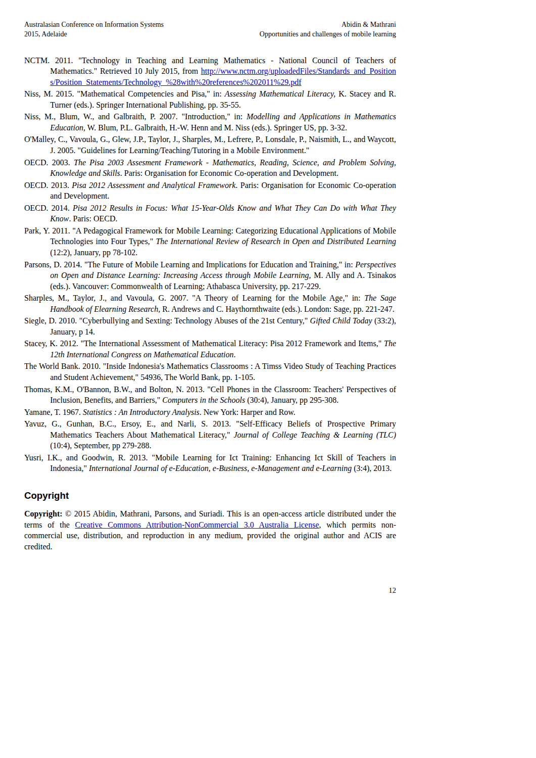Australasian Conference on Information Systems
2015, Adelaide
Abidin & Mathrani
Opportunities and challenges of mobile learning
NCTM. 2011. "Technology in Teaching and Learning Mathematics - National Council of Teachers of Mathematics." Retrieved 10 July 2015, from http://www.nctm.org/uploadedFiles/Standards_and_Positions/Position_Statements/Technology_%28with%20references%202011%29.pdf
Niss, M. 2015. "Mathematical Competencies and Pisa," in: Assessing Mathematical Literacy, K. Stacey and R. Turner (eds.). Springer International Publishing, pp. 35-55.
Niss, M., Blum, W., and Galbraith, P. 2007. "Introduction," in: Modelling and Applications in Mathematics Education, W. Blum, P.L. Galbraith, H.-W. Henn and M. Niss (eds.). Springer US, pp. 3-32.
O'Malley, C., Vavoula, G., Glew, J.P., Taylor, J., Sharples, M., Lefrere, P., Lonsdale, P., Naismith, L., and Waycott, J. 2005. "Guidelines for Learning/Teaching/Tutoring in a Mobile Environment."
OECD. 2003. The Pisa 2003 Assesment Framework - Mathematics, Reading, Science, and Problem Solving, Knowledge and Skills. Paris: Organisation for Economic Co-operation and Development.
OECD. 2013. Pisa 2012 Assessment and Analytical Framework. Paris: Organisation for Economic Co-operation and Development.
OECD. 2014. Pisa 2012 Results in Focus: What 15-Year-Olds Know and What They Can Do with What They Know. Paris: OECD.
Park, Y. 2011. "A Pedagogical Framework for Mobile Learning: Categorizing Educational Applications of Mobile Technologies into Four Types," The International Review of Research in Open and Distributed Learning (12:2), January, pp 78-102.
Parsons, D. 2014. "The Future of Mobile Learning and Implications for Education and Training," in: Perspectives on Open and Distance Learning: Increasing Access through Mobile Learning, M. Ally and A. Tsinakos (eds.). Vancouver: Commonwealth of Learning; Athabasca University, pp. 217-229.
Sharples, M., Taylor, J., and Vavoula, G. 2007. "A Theory of Learning for the Mobile Age," in: The Sage Handbook of Elearning Research, R. Andrews and C. Haythornthwaite (eds.). London: Sage, pp. 221-247.
Siegle, D. 2010. "Cyberbullying and Sexting: Technology Abuses of the 21st Century," Gifted Child Today (33:2), January, p 14.
Stacey, K. 2012. "The International Assessment of Mathematical Literacy: Pisa 2012 Framework and Items," The 12th International Congress on Mathematical Education.
The World Bank. 2010. "Inside Indonesia's Mathematics Classrooms : A Timss Video Study of Teaching Practices and Student Achievement," 54936, The World Bank, pp. 1-105.
Thomas, K.M., O'Bannon, B.W., and Bolton, N. 2013. "Cell Phones in the Classroom: Teachers' Perspectives of Inclusion, Benefits, and Barriers," Computers in the Schools (30:4), January, pp 295-308.
Yamane, T. 1967. Statistics : An Introductory Analysis. New York: Harper and Row.
Yavuz, G., Gunhan, B.C., Ersoy, E., and Narli, S. 2013. "Self-Efficacy Beliefs of Prospective Primary Mathematics Teachers About Mathematical Literacy," Journal of College Teaching & Learning (TLC) (10:4), September, pp 279-288.
Yusri, I.K., and Goodwin, R. 2013. "Mobile Learning for Ict Training: Enhancing Ict Skill of Teachers in Indonesia," International Journal of e-Education, e-Business, e-Management and e-Learning (3:4), 2013.
Copyright
Copyright: © 2015 Abidin, Mathrani, Parsons, and Suriadi. This is an open-access article distributed under the terms of the Creative Commons Attribution-NonCommercial 3.0 Australia License, which permits non-commercial use, distribution, and reproduction in any medium, provided the original author and ACIS are credited.
12